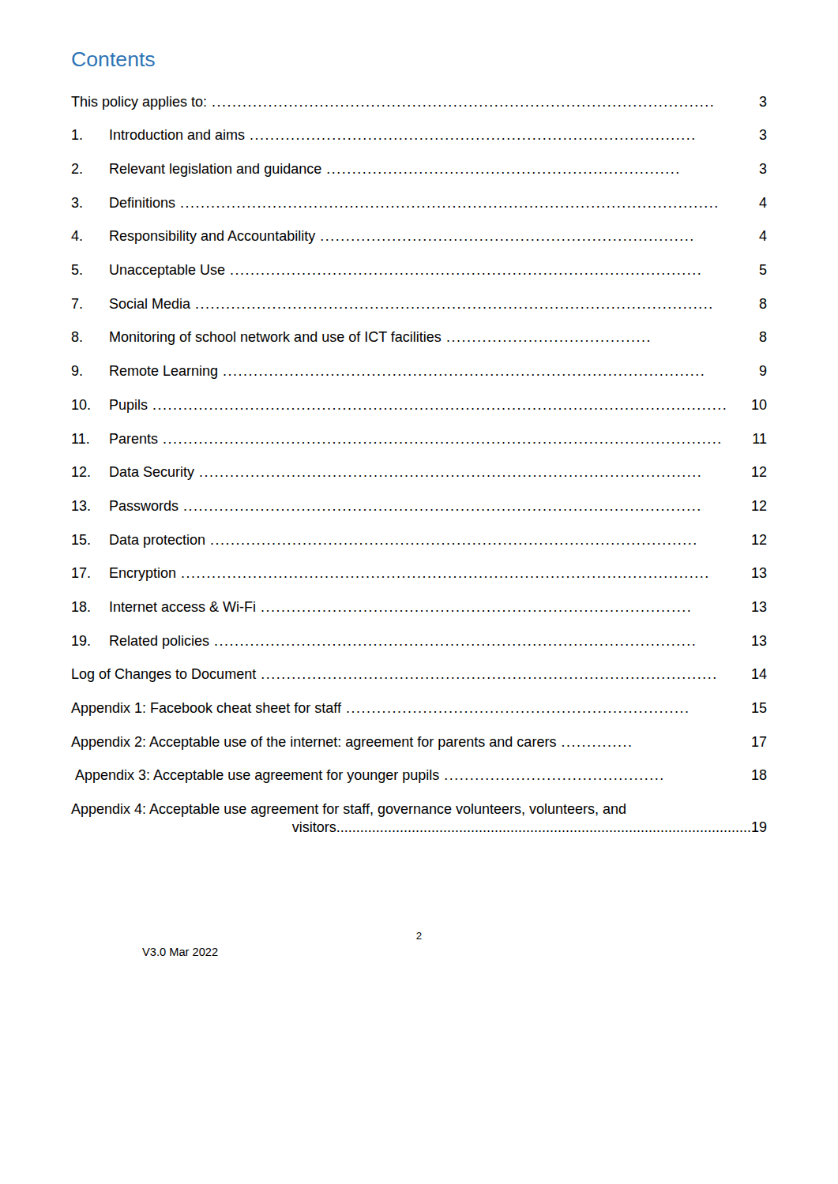Contents
This policy applies to: .................................................................................................. 3
1. Introduction and aims ....................................................................................... 3
2. Relevant legislation and guidance ..................................................................... 3
3. Definitions ......................................................................................................... 4
4. Responsibility and Accountability ......................................................................... 4
5. Unacceptable Use ............................................................................................ 5
7. Social Media ..................................................................................................... 8
8. Monitoring of school network and use of ICT facilities ........................................ 8
9. Remote Learning .............................................................................................. 9
10. Pupils ................................................................................................................ 10
11. Parents ............................................................................................................. 11
12. Data Security .................................................................................................. 12
13. Passwords ..................................................................................................... 12
15. Data protection ............................................................................................... 12
17. Encryption ....................................................................................................... 13
18. Internet access & Wi-Fi .................................................................................... 13
19. Related policies .............................................................................................. 13
Log of Changes to Document ......................................................................................... 14
Appendix 1: Facebook cheat sheet for staff ................................................................... 15
Appendix 2: Acceptable use of the internet: agreement for parents and carers .............. 17
Appendix 3: Acceptable use agreement for younger pupils ........................................... 18
Appendix 4: Acceptable use agreement for staff, governance volunteers, volunteers, and visitors.........................................................................................................19
2
V3.0 Mar 2022